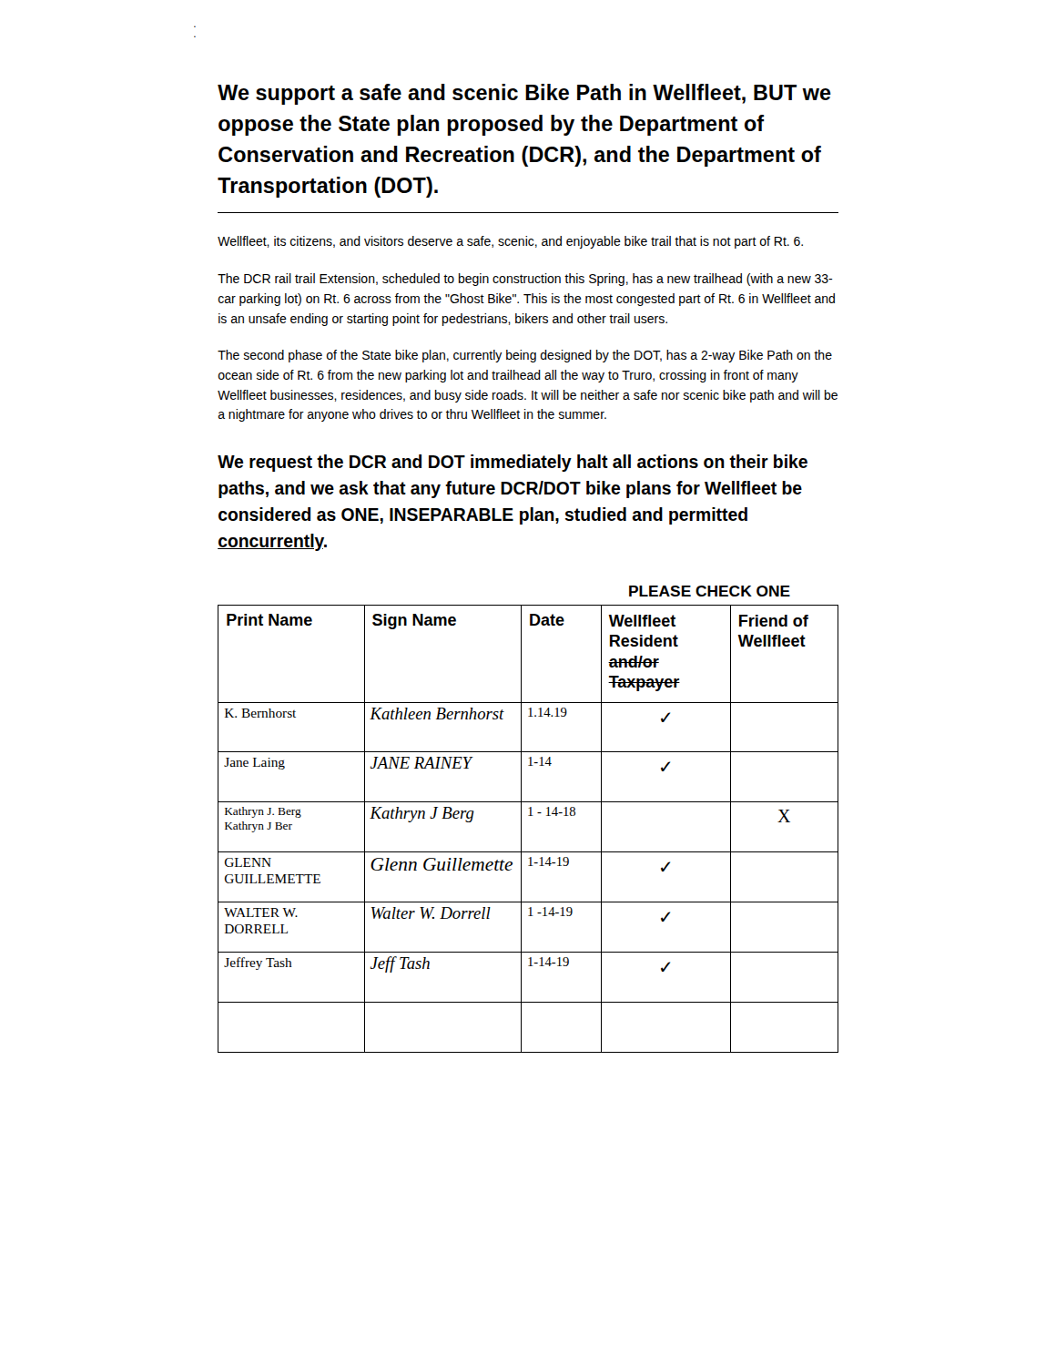. .
We support a safe and scenic Bike Path in Wellfleet, BUT we oppose the State plan proposed by the Department of Conservation and Recreation (DCR), and the Department of Transportation (DOT).
Wellfleet, its citizens, and visitors deserve a safe, scenic, and enjoyable bike trail that is not part of Rt. 6.
The DCR rail trail Extension, scheduled to begin construction this Spring, has a new trailhead (with a new 33-car parking lot) on Rt. 6 across from the "Ghost Bike". This is the most congested part of Rt. 6 in Wellfleet and is an unsafe ending or starting point for pedestrians, bikers and other trail users.
The second phase of the State bike plan, currently being designed by the DOT, has a 2-way Bike Path on the ocean side of Rt. 6 from the new parking lot and trailhead all the way to Truro, crossing in front of many Wellfleet businesses, residences, and busy side roads. It will be neither a safe nor scenic bike path and will be a nightmare for anyone who drives to or thru Wellfleet in the summer.
We request the DCR and DOT immediately halt all actions on their bike paths, and we ask that any future DCR/DOT bike plans for Wellfleet be considered as ONE, INSEPARABLE plan, studied and permitted concurrently.
PLEASE CHECK ONE
| Print Name | Sign Name | Date | Wellfleet Resident and/or Taxpayer | Friend of Wellfleet |
| --- | --- | --- | --- | --- |
| K. Bernhorst | Kathleen Bernhorst | 1.14.19 | | |
| Jane Laing | JANE RAINEY | 1-14 | | |
| Kathryn J. Berg Kathryn J Ber | Kathryn J Berg | 1 - 14-18 | | |
| GLENN GUILLEMETTE | Glenn Guillemette | 1-14-19 | | |
| WALTER W. DORRELL | Walter W. Dorrell | 1 -14-19 | | |
| Jeffrey Tash | Jeff Tash | 1-14-19 | | |